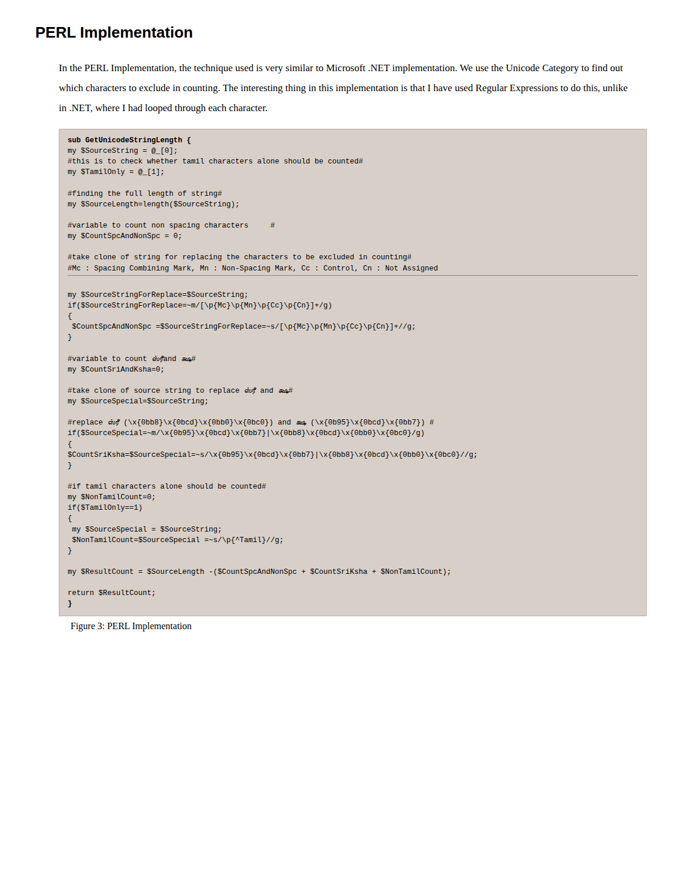PERL Implementation
In the PERL Implementation, the technique used is very similar to Microsoft .NET implementation. We use the Unicode Category to find out which characters to exclude in counting. The interesting thing in this implementation is that I have used Regular Expressions to do this, unlike in .NET, where I had looped through each character.
sub GetUnicodeStringLength { my $SourceString = @_[0]; #this is to check whether tamil characters alone should be counted# my $TamilOnly = @_[1]; #finding the full length of string# my $SourceLength=length($SourceString); #variable to count non spacing characters # my $CountSpcAndNonSpc = 0; #take clone of string for replacing the characters to be excluded in counting# #Mc : Spacing Combining Mark, Mn : Non-Spacing Mark, Cc : Control, Cn : Not Assigned
my $SourceStringForReplace=$SourceString; if($SourceStringForReplace=~m/[\p{Mc}\p{Mn}\p{Cc}\p{Cn}]+/g) { $CountSpcAndNonSpc =$SourceStringForReplace=~s/[\p{Mc}\p{Mn}\p{Cc}\p{Cn}]+//g; } #variable to count ஸ்ரீand க்ஷ# my $CountSriAndKsha=0; #take clone of source string to replace ஸ்ரீ and க்ஷ# my $SourceSpecial=$SourceString; #replace ஸ்ரீ (\x{0bb8}\x{0bcd}\x{0bb0}\x{0bc0}) and க்ஷ (\x{0b95}\x{0bcd}\x{0bb7}) # if($SourceSpecial=~m/\x{0b95}\x{0bcd}\x{0bb7}|\x{0bb8}\x{0bcd}\x{0bb0}\x{0bc0}/g) { $CountSriKsha=$SourceSpecial=~s/\x{0b95}\x{0bcd}\x{0bb7}|\x{0bb8}\x{0bcd}\x{0bb0}\x{0bc0}//g; } #if tamil characters alone should be counted# my $NonTamilCount=0; if($TamilOnly==1) { my $SourceSpecial = $SourceString; $NonTamilCount=$SourceSpecial =~s/\p{^Tamil}//g; } my $ResultCount = $SourceLength -($CountSpcAndNonSpc + $CountSriKsha + $NonTamilCount); return $ResultCount; }
Figure 3: PERL Implementation